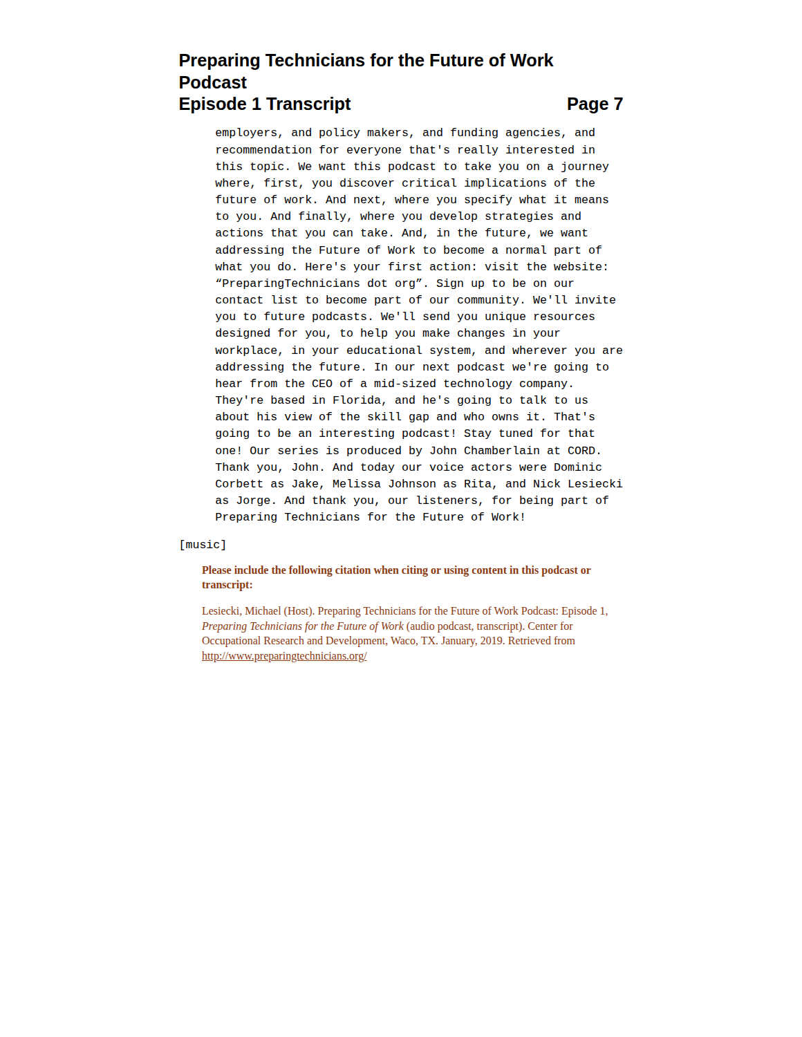Preparing Technicians for the Future of Work Podcast
Episode 1 Transcript Page 7
employers, and policy makers, and funding agencies, and recommendation for everyone that's really interested in this topic. We want this podcast to take you on a journey where, first, you discover critical implications of the future of work. And next, where you specify what it means to you. And finally, where you develop strategies and actions that you can take. And, in the future, we want addressing the Future of Work to become a normal part of what you do. Here's your first action: visit the website: “PreparingTechnicians dot org”. Sign up to be on our contact list to become part of our community. We'll invite you to future podcasts. We'll send you unique resources designed for you, to help you make changes in your workplace, in your educational system, and wherever you are addressing the future. In our next podcast we're going to hear from the CEO of a mid-sized technology company. They're based in Florida, and he's going to talk to us about his view of the skill gap and who owns it. That's going to be an interesting podcast! Stay tuned for that one! Our series is produced by John Chamberlain at CORD. Thank you, John. And today our voice actors were Dominic Corbett as Jake, Melissa Johnson as Rita, and Nick Lesiecki as Jorge. And thank you, our listeners, for being part of Preparing Technicians for the Future of Work!
[music]
Please include the following citation when citing or using content in this podcast or transcript:
Lesiecki, Michael (Host). Preparing Technicians for the Future of Work Podcast: Episode 1, Preparing Technicians for the Future of Work (audio podcast, transcript). Center for Occupational Research and Development, Waco, TX. January, 2019. Retrieved from http://www.preparingtechnicians.org/